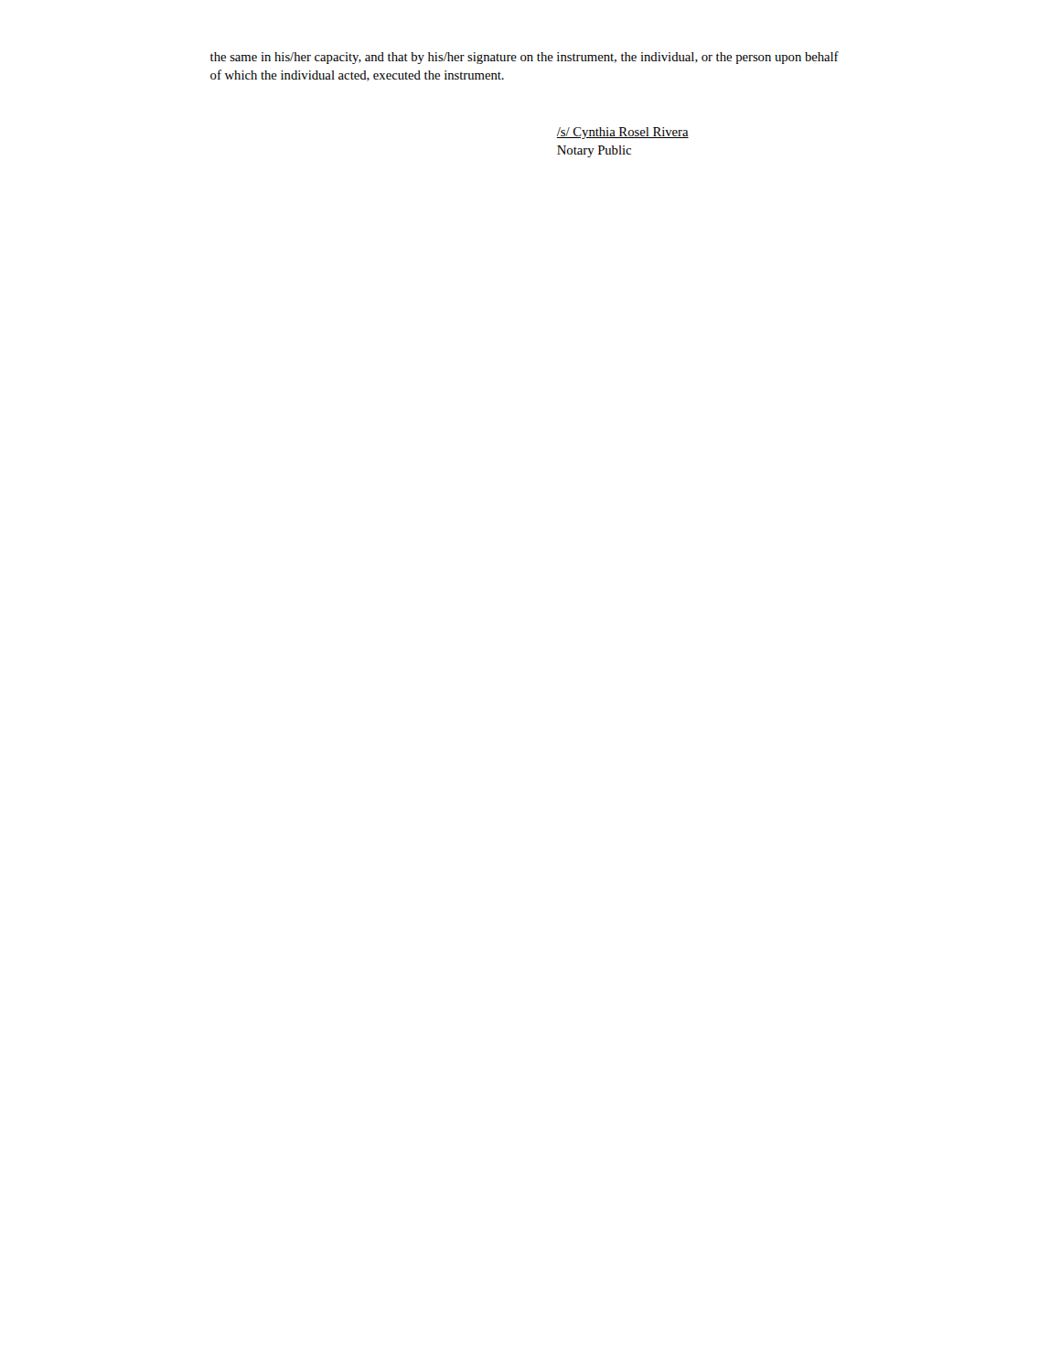the same in his/her capacity, and that by his/her signature on the instrument, the individual, or the person upon behalf of which the individual acted, executed the instrument.
/s/ Cynthia Rosel Rivera
Notary Public